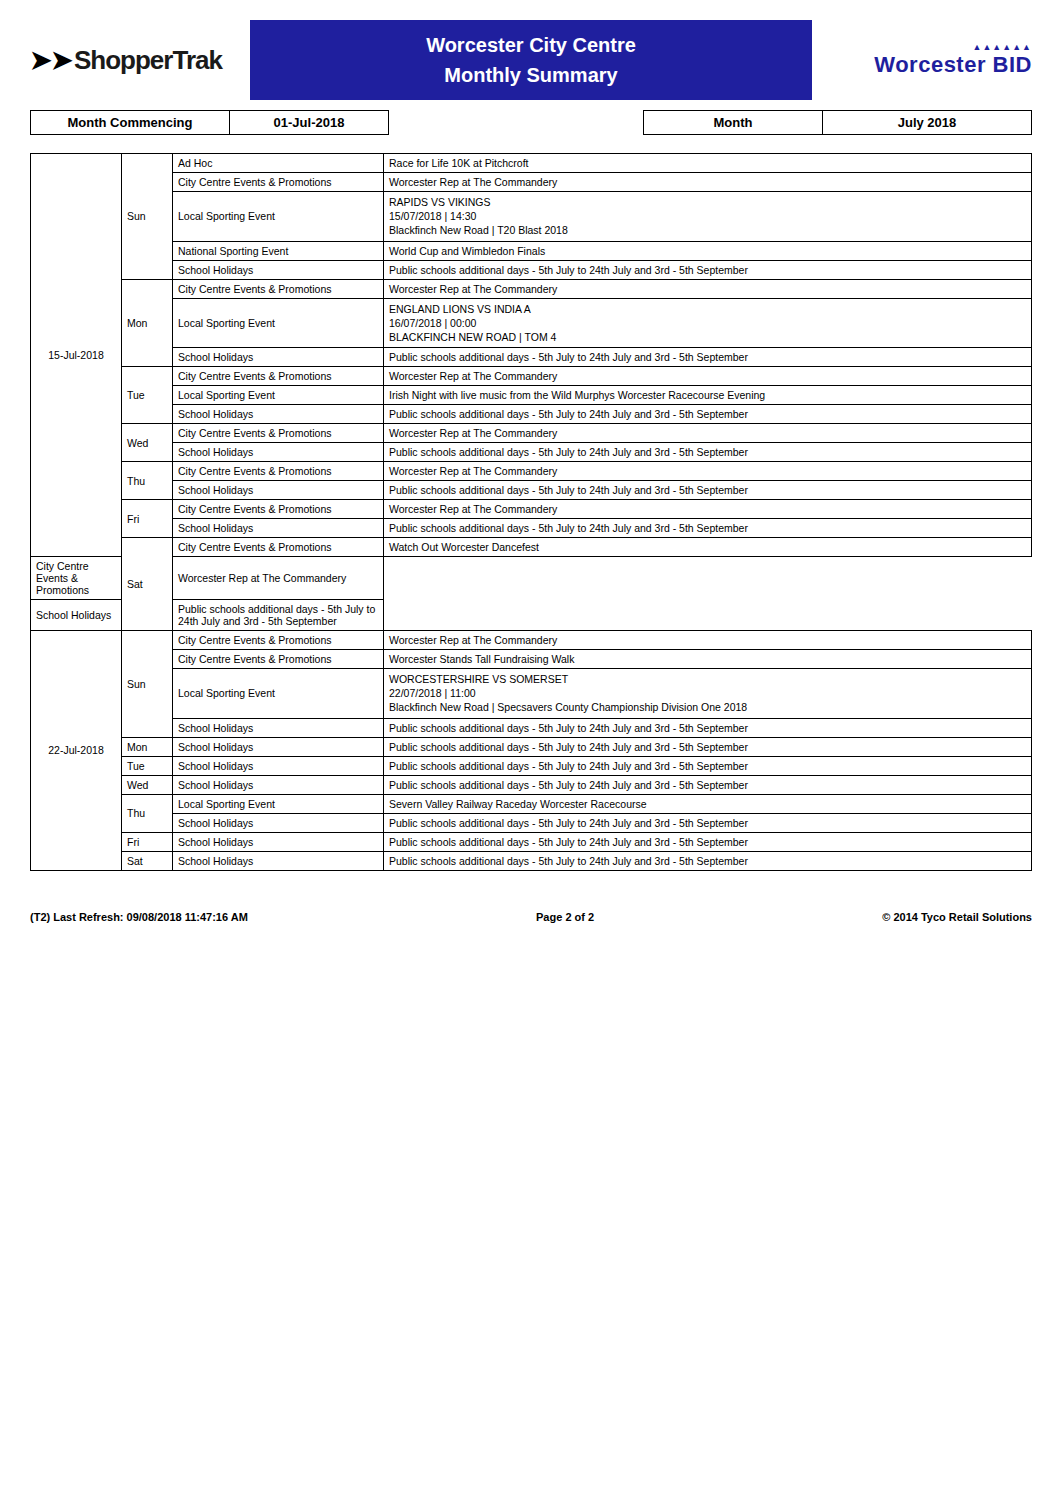➤➤ShopperTrak
Worcester City Centre
Monthly Summary
▲▲▲▲▲▲
Worcester BID
| Month Commencing | 01-Jul-2018 |
| Month | July 2018 |
| 15-Jul-2018 | Sun | Ad Hoc | Race for Life 10K at Pitchcroft |
| City Centre Events & Promotions | Worcester Rep at The Commandery |
| Local Sporting Event | RAPIDS VS VIKINGS 15/07/2018 / 14:30 Blackfinch New Road / T20 Blast 2018 |
| National Sporting Event | World Cup and Wimbledon Finals |
| School Holidays | Public schools additional days - 5th July to 24th July and 3rd - 5th September |
| Mon | City Centre Events & Promotions | Worcester Rep at The Commandery |
| Local Sporting Event | ENGLAND LIONS VS INDIA A 16/07/2018 / 00:00 BLACKFINCH NEW ROAD / TOM 4 |
| School Holidays | Public schools additional days - 5th July to 24th July and 3rd - 5th September |
| Tue | City Centre Events & Promotions | Worcester Rep at The Commandery |
| Local Sporting Event | Irish Night with live music from the Wild Murphys Worcester Racecourse Evening |
| School Holidays | Public schools additional days - 5th July to 24th July and 3rd - 5th September |
| Wed | City Centre Events & Promotions | Worcester Rep at The Commandery |
| School Holidays | Public schools additional days - 5th July to 24th July and 3rd - 5th September |
| Thu | City Centre Events & Promotions | Worcester Rep at The Commandery |
| School Holidays | Public schools additional days - 5th July to 24th July and 3rd - 5th September |
| Fri | City Centre Events & Promotions | Worcester Rep at The Commandery |
| School Holidays | Public schools additional days - 5th July to 24th July and 3rd - 5th September |
| Sat | City Centre Events & Promotions | Watch Out Worcester Dancefest |
| City Centre Events & Promotions | Worcester Rep at The Commandery |
| School Holidays | Public schools additional days - 5th July to 24th July and 3rd - 5th September |
| 22-Jul-2018 | Sun | City Centre Events & Promotions | Worcester Rep at The Commandery |
| City Centre Events & Promotions | Worcester Stands Tall Fundraising Walk |
| Local Sporting Event | WORCESTERSHIRE VS SOMERSET 22/07/2018 / 11:00 Blackfinch New Road / Specsavers County Championship Division One 2018 |
| School Holidays | Public schools additional days - 5th July to 24th July and 3rd - 5th September |
| Mon | School Holidays | Public schools additional days - 5th July to 24th July and 3rd - 5th September |
| Tue | School Holidays | Public schools additional days - 5th July to 24th July and 3rd - 5th September |
| Wed | School Holidays | Public schools additional days - 5th July to 24th July and 3rd - 5th September |
| Thu | Local Sporting Event | Severn Valley Railway Raceday Worcester Racecourse |
| School Holidays | Public schools additional days - 5th July to 24th July and 3rd - 5th September |
| Fri | School Holidays | Public schools additional days - 5th July to 24th July and 3rd - 5th September |
| Sat | School Holidays | Public schools additional days - 5th July to 24th July and 3rd - 5th September |
(T2) Last Refresh: 09/08/2018 11:47:16 AM
Page 2 of 2
© 2014 Tyco Retail Solutions